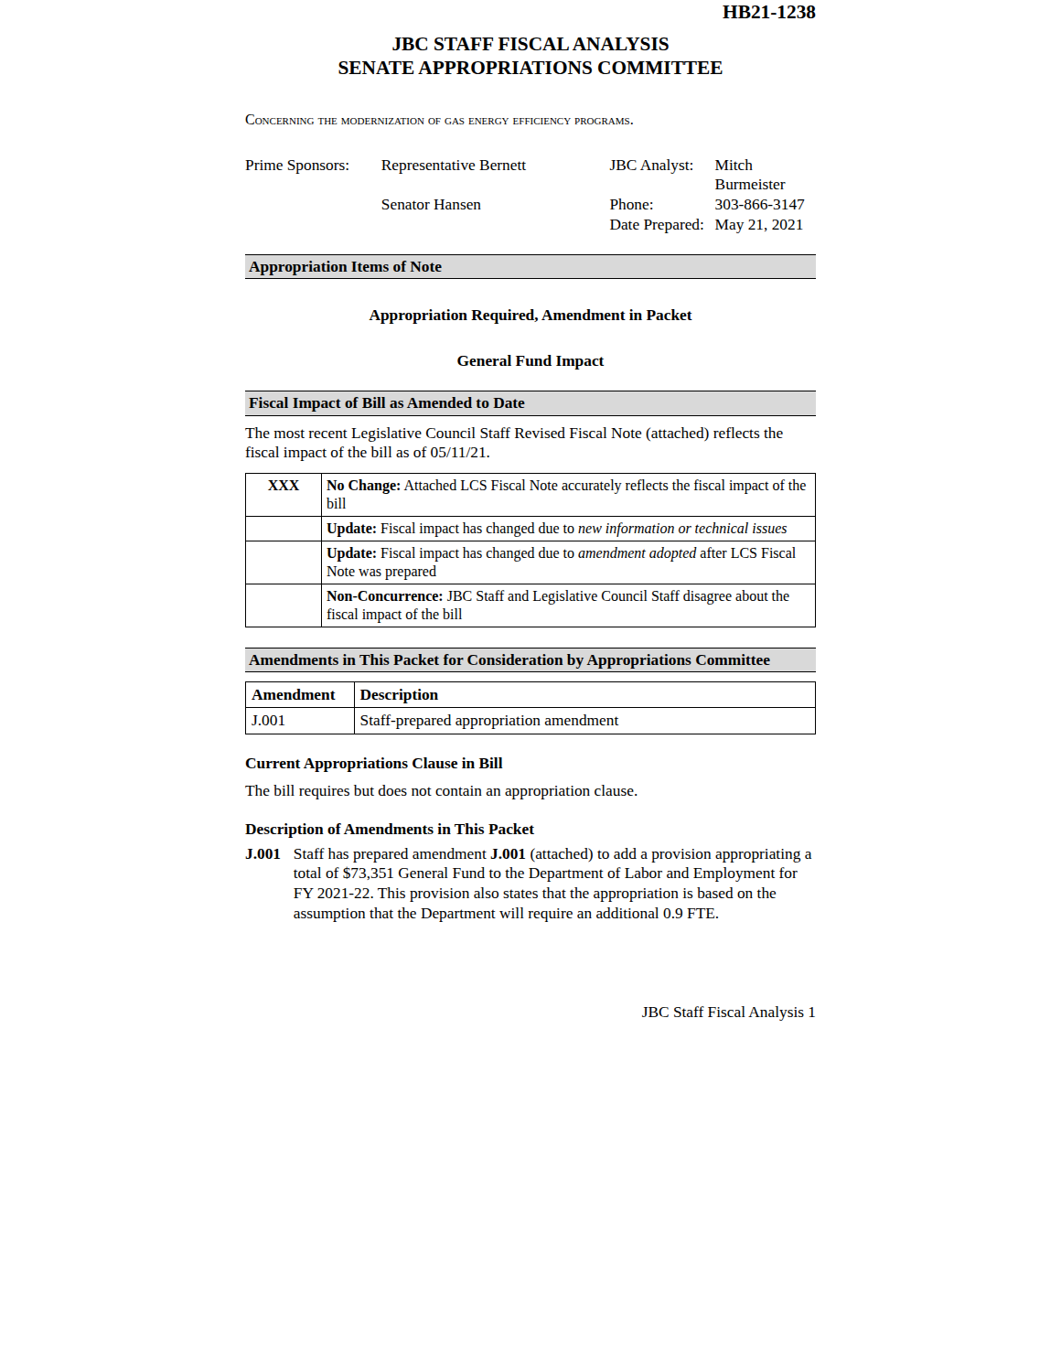HB21-1238
JBC STAFF FISCAL ANALYSIS
SENATE APPROPRIATIONS COMMITTEE
Concerning the modernization of gas energy efficiency programs.
| Prime Sponsors: | Representative Bernett | JBC Analyst: | Mitch Burmeister |
| | Senator Hansen | Phone: | 303-866-3147 |
| | | Date Prepared: | May 21, 2021 |
Appropriation Items of Note
Appropriation Required, Amendment in Packet
General Fund Impact
Fiscal Impact of Bill as Amended to Date
The most recent Legislative Council Staff Revised Fiscal Note (attached) reflects the fiscal impact of the bill as of 05/11/21.
| XXX | No Change: Attached LCS Fiscal Note accurately reflects the fiscal impact of the bill |
| | Update: Fiscal impact has changed due to new information or technical issues |
| | Update: Fiscal impact has changed due to amendment adopted after LCS Fiscal Note was prepared |
| | Non-Concurrence: JBC Staff and Legislative Council Staff disagree about the fiscal impact of the bill |
Amendments in This Packet for Consideration by Appropriations Committee
| Amendment | Description |
| --- | --- |
| J.001 | Staff-prepared appropriation amendment |
Current Appropriations Clause in Bill
The bill requires but does not contain an appropriation clause.
Description of Amendments in This Packet
J.001
Staff has prepared amendment J.001 (attached) to add a provision appropriating a total of $73,351 General Fund to the Department of Labor and Employment for FY 2021-22. This provision also states that the appropriation is based on the assumption that the Department will require an additional 0.9 FTE.
JBC Staff Fiscal Analysis 1